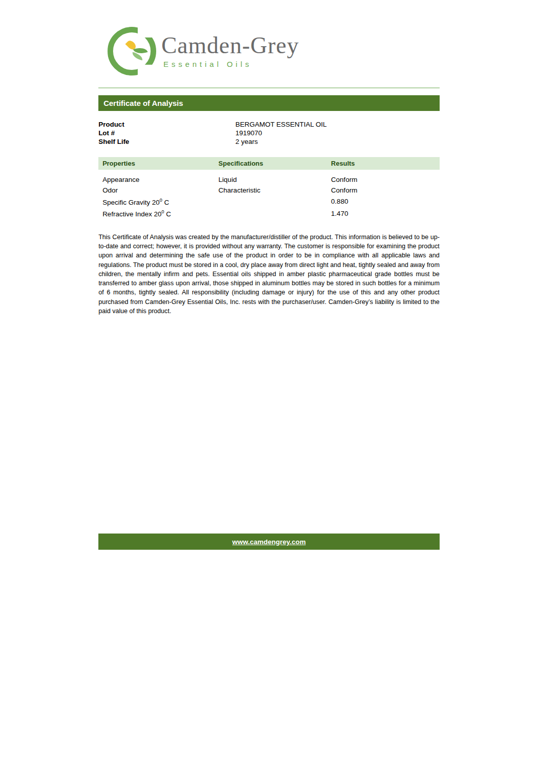Camden-Grey
Essential Oils
Certificate of Analysis
| Product | BERGAMOT ESSENTIAL OIL |
| Lot # | 1919070 |
| Shelf Life | 2 years |
| Properties | Specifications | Results |
| --- | --- | --- |
| Appearance | Liquid | Conform |
| Odor | Characteristic | Conform |
| Specific Gravity 20 0 C | | 0.880 |
| Refractive Index 20 0 C | | 1.470 |
This Certificate of Analysis was created by the manufacturer/distiller of the product. This information is believed to be up-to-date and correct; however, it is provided without any warranty. The customer is responsible for examining the product upon arrival and determining the safe use of the product in order to be in compliance with all applicable laws and regulations. The product must be stored in a cool, dry place away from direct light and heat, tightly sealed and away from children, the mentally infirm and pets. Essential oils shipped in amber plastic pharmaceutical grade bottles must be transferred to amber glass upon arrival, those shipped in aluminum bottles may be stored in such bottles for a minimum of 6 months, tightly sealed. All responsibility (including damage or injury) for the use of this and any other product purchased from Camden-Grey Essential Oils, Inc. rests with the purchaser/user. Camden-Grey’s liability is limited to the paid value of this product.
www.camdengrey.com